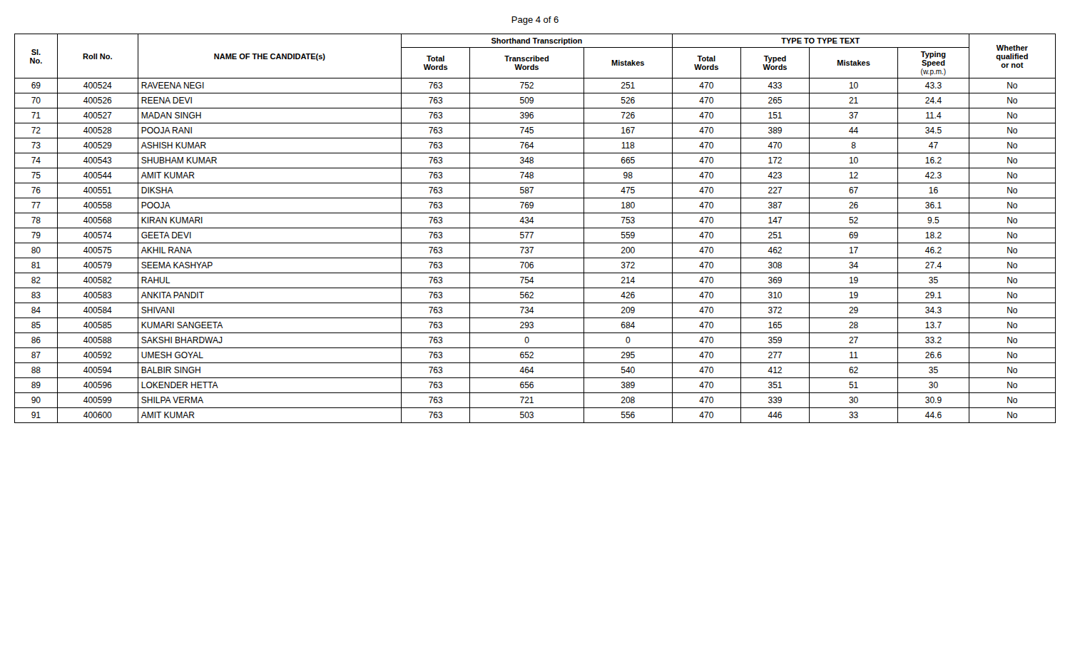Page 4 of 6
| Sl. No. | Roll No. | NAME OF THE CANDIDATE(s) | Shorthand Transcription | TYPE TO TYPE TEXT | Whether qualified or not |
| --- | --- | --- | --- | --- | --- |
| Total Words | Transcribed Words | Mistakes | Total Words | Typed Words | Mistakes | Typing Speed (w.p.m.) |
| 69 | 400524 | RAVEENA NEGI | 763 | 752 | 251 | 470 | 433 | 10 | 43.3 | No |
| 70 | 400526 | REENA DEVI | 763 | 509 | 526 | 470 | 265 | 21 | 24.4 | No |
| 71 | 400527 | MADAN SINGH | 763 | 396 | 726 | 470 | 151 | 37 | 11.4 | No |
| 72 | 400528 | POOJA RANI | 763 | 745 | 167 | 470 | 389 | 44 | 34.5 | No |
| 73 | 400529 | ASHISH KUMAR | 763 | 764 | 118 | 470 | 470 | 8 | 47 | No |
| 74 | 400543 | SHUBHAM KUMAR | 763 | 348 | 665 | 470 | 172 | 10 | 16.2 | No |
| 75 | 400544 | AMIT KUMAR | 763 | 748 | 98 | 470 | 423 | 12 | 42.3 | No |
| 76 | 400551 | DIKSHA | 763 | 587 | 475 | 470 | 227 | 67 | 16 | No |
| 77 | 400558 | POOJA | 763 | 769 | 180 | 470 | 387 | 26 | 36.1 | No |
| 78 | 400568 | KIRAN KUMARI | 763 | 434 | 753 | 470 | 147 | 52 | 9.5 | No |
| 79 | 400574 | GEETA DEVI | 763 | 577 | 559 | 470 | 251 | 69 | 18.2 | No |
| 80 | 400575 | AKHIL RANA | 763 | 737 | 200 | 470 | 462 | 17 | 46.2 | No |
| 81 | 400579 | SEEMA KASHYAP | 763 | 706 | 372 | 470 | 308 | 34 | 27.4 | No |
| 82 | 400582 | RAHUL | 763 | 754 | 214 | 470 | 369 | 19 | 35 | No |
| 83 | 400583 | ANKITA PANDIT | 763 | 562 | 426 | 470 | 310 | 19 | 29.1 | No |
| 84 | 400584 | SHIVANI | 763 | 734 | 209 | 470 | 372 | 29 | 34.3 | No |
| 85 | 400585 | KUMARI SANGEETA | 763 | 293 | 684 | 470 | 165 | 28 | 13.7 | No |
| 86 | 400588 | SAKSHI BHARDWAJ | 763 | 0 | 0 | 470 | 359 | 27 | 33.2 | No |
| 87 | 400592 | UMESH GOYAL | 763 | 652 | 295 | 470 | 277 | 11 | 26.6 | No |
| 88 | 400594 | BALBIR SINGH | 763 | 464 | 540 | 470 | 412 | 62 | 35 | No |
| 89 | 400596 | LOKENDER HETTA | 763 | 656 | 389 | 470 | 351 | 51 | 30 | No |
| 90 | 400599 | SHILPA VERMA | 763 | 721 | 208 | 470 | 339 | 30 | 30.9 | No |
| 91 | 400600 | AMIT KUMAR | 763 | 503 | 556 | 470 | 446 | 33 | 44.6 | No |